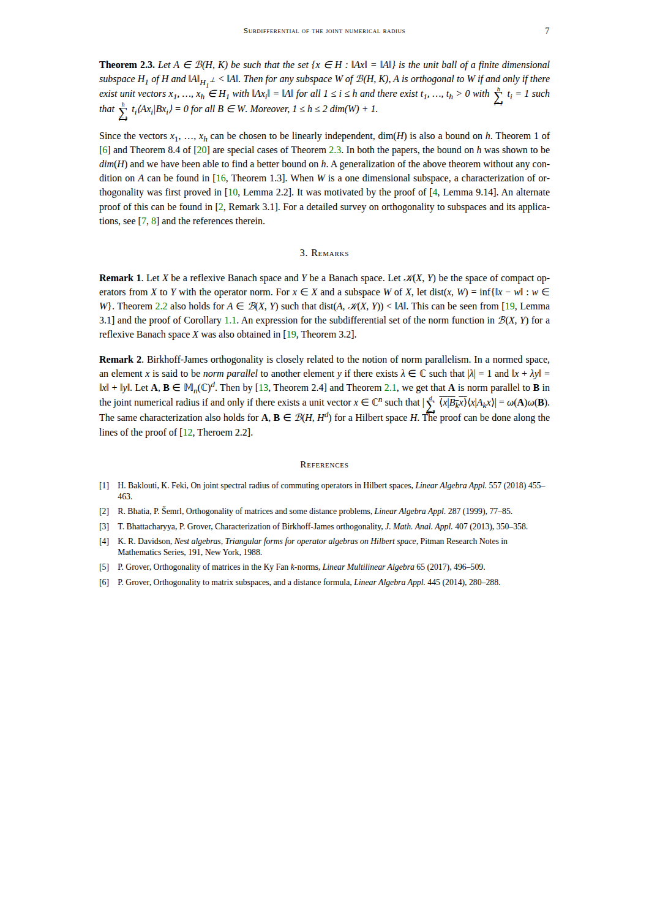Subdifferential of the joint numerical radius 7
Theorem 2.3. Let A ∈ ℬ(H, K) be such that the set {x ∈ H : ‖Ax‖ = ‖A‖} is the unit ball of a finite dimensional subspace H1 of H and ‖A‖H1⊥ < ‖A‖. Then for any subspace W of ℬ(H, K), A is orthogonal to W if and only if there exist unit vectors x1, …, xh ∈ H1 with ‖Axi‖ = ‖A‖ for all 1 ≤ i ≤ h and there exist t1, …, th > 0 with h∑i=1 ti = 1 such that h∑i=1 ti⟨Axi|Bxi⟩ = 0 for all B ∈ W. Moreover, 1 ≤ h ≤ 2 dim(W) + 1.
Since the vectors x1, …, xh can be chosen to be linearly independent, dim(H) is also a bound on h. Theorem 1 of [6] and Theorem 8.4 of [20] are special cases of Theorem 2.3. In both the papers, the bound on h was shown to be dim(H) and we have been able to find a better bound on h. A generalization of the above theorem without any condition on A can be found in [16, Theorem 1.3]. When W is a one dimensional subspace, a characterization of orthogonality was first proved in [10, Lemma 2.2]. It was motivated by the proof of [4, Lemma 9.14]. An alternate proof of this can be found in [2, Remark 3.1]. For a detailed survey on orthogonality to subspaces and its applications, see [7, 8] and the references therein.
3. Remarks
Remark 1. Let X be a reflexive Banach space and Y be a Banach space. Let 𝒦(X, Y) be the space of compact operators from X to Y with the operator norm. For x ∈ X and a subspace W of X, let dist(x, W) = inf{‖x − w‖ : w ∈ W}. Theorem 2.2 also holds for A ∈ ℬ(X, Y) such that dist(A, 𝒦(X, Y)) < ‖A‖. This can be seen from [19, Lemma 3.1] and the proof of Corollary 1.1. An expression for the subdifferential set of the norm function in ℬ(X, Y) for a reflexive Banach space X was also obtained in [19, Theorem 3.2].
Remark 2. Birkhoff-James orthogonality is closely related to the notion of norm parallelism. In a normed space, an element x is said to be norm parallel to another element y if there exists λ ∈ ℂ such that |λ| = 1 and ‖x + λy‖ = ‖x‖ + ‖y‖. Let A, B ∈ 𝕄n(ℂ)d. Then by [13, Theorem 2.4] and Theorem 2.1, we get that A is norm parallel to B in the joint numerical radius if and only if there exists a unit vector x ∈ ℂn such that |d∑k=1 ⟨x|Bkx⟩⟨x|Akx⟩| = ω(A)ω(B). The same characterization also holds for A, B ∈ ℬ(H, Hd) for a Hilbert space H. The proof can be done along the lines of the proof of [12, Theroem 2.2].
References
H. Baklouti, K. Feki, On joint spectral radius of commuting operators in Hilbert spaces, Linear Algebra Appl. 557 (2018) 455–463.
R. Bhatia, P. Šemrl, Orthogonality of matrices and some distance problems, Linear Algebra Appl. 287 (1999), 77–85.
T. Bhattacharyya, P. Grover, Characterization of Birkhoff-James orthogonality, J. Math. Anal. Appl. 407 (2013), 350–358.
K. R. Davidson, Nest algebras, Triangular forms for operator algebras on Hilbert space, Pitman Research Notes in Mathematics Series, 191, New York, 1988.
P. Grover, Orthogonality of matrices in the Ky Fan k-norms, Linear Multilinear Algebra 65 (2017), 496–509.
P. Grover, Orthogonality to matrix subspaces, and a distance formula, Linear Algebra Appl. 445 (2014), 280–288.